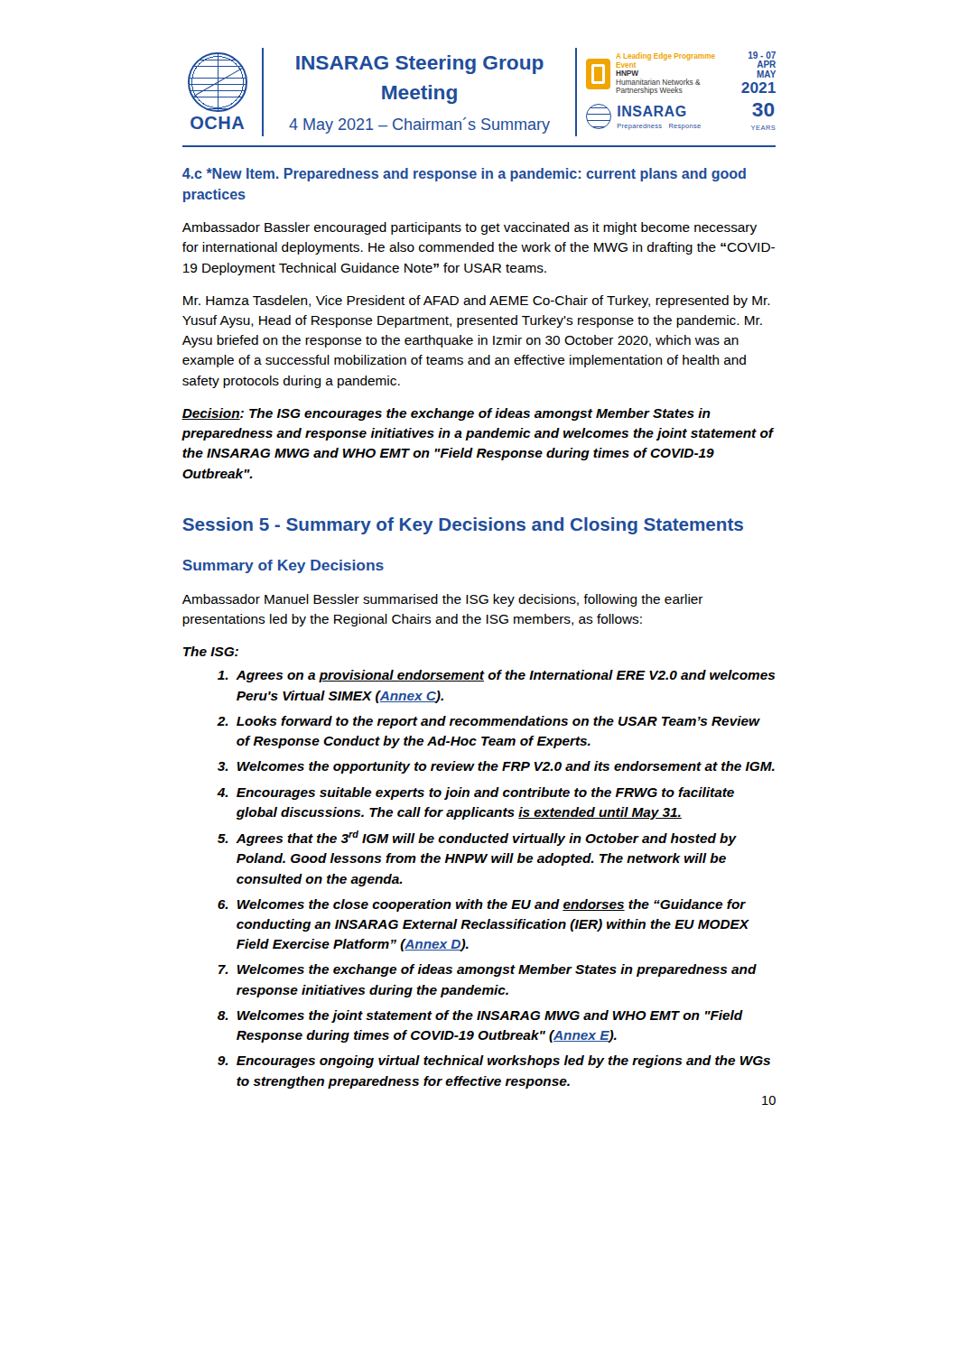OCHA
INSARAG Steering Group Meeting
4 May 2021 – Chairman´s Summary
A Leading Edge Programme Event
HNPW
Humanitarian Networks & Partnerships Weeks
19 - 07
APR MAY 2021
INSARAG Preparedness Response
30
YEARS
4.c *New Item. Preparedness and response in a pandemic: current plans and good practices
Ambassador Bassler encouraged participants to get vaccinated as it might become necessary for international deployments. He also commended the work of the MWG in drafting the “COVID-19 Deployment Technical Guidance Note” for USAR teams.
Mr. Hamza Tasdelen, Vice President of AFAD and AEME Co-Chair of Turkey, represented by Mr. Yusuf Aysu, Head of Response Department, presented Turkey's response to the pandemic. Mr. Aysu briefed on the response to the earthquake in Izmir on 30 October 2020, which was an example of a successful mobilization of teams and an effective implementation of health and safety protocols during a pandemic.
Decision: The ISG encourages the exchange of ideas amongst Member States in preparedness and response initiatives in a pandemic and welcomes the joint statement of the INSARAG MWG and WHO EMT on "Field Response during times of COVID-19 Outbreak".
Session 5 - Summary of Key Decisions and Closing Statements
Summary of Key Decisions
Ambassador Manuel Bessler summarised the ISG key decisions, following the earlier presentations led by the Regional Chairs and the ISG members, as follows:
The ISG:
Agrees on a provisional endorsement of the International ERE V2.0 and welcomes Peru's Virtual SIMEX (Annex C).
Looks forward to the report and recommendations on the USAR Team’s Review of Response Conduct by the Ad-Hoc Team of Experts.
Welcomes the opportunity to review the FRP V2.0 and its endorsement at the IGM.
Encourages suitable experts to join and contribute to the FRWG to facilitate global discussions. The call for applicants is extended until May 31.
Agrees that the 3rd IGM will be conducted virtually in October and hosted by Poland. Good lessons from the HNPW will be adopted. The network will be consulted on the agenda.
Welcomes the close cooperation with the EU and endorses the “Guidance for conducting an INSARAG External Reclassification (IER) within the EU MODEX Field Exercise Platform” (Annex D).
Welcomes the exchange of ideas amongst Member States in preparedness and response initiatives during the pandemic.
Welcomes the joint statement of the INSARAG MWG and WHO EMT on "Field Response during times of COVID-19 Outbreak" (Annex E).
Encourages ongoing virtual technical workshops led by the regions and the WGs to strengthen preparedness for effective response.
10